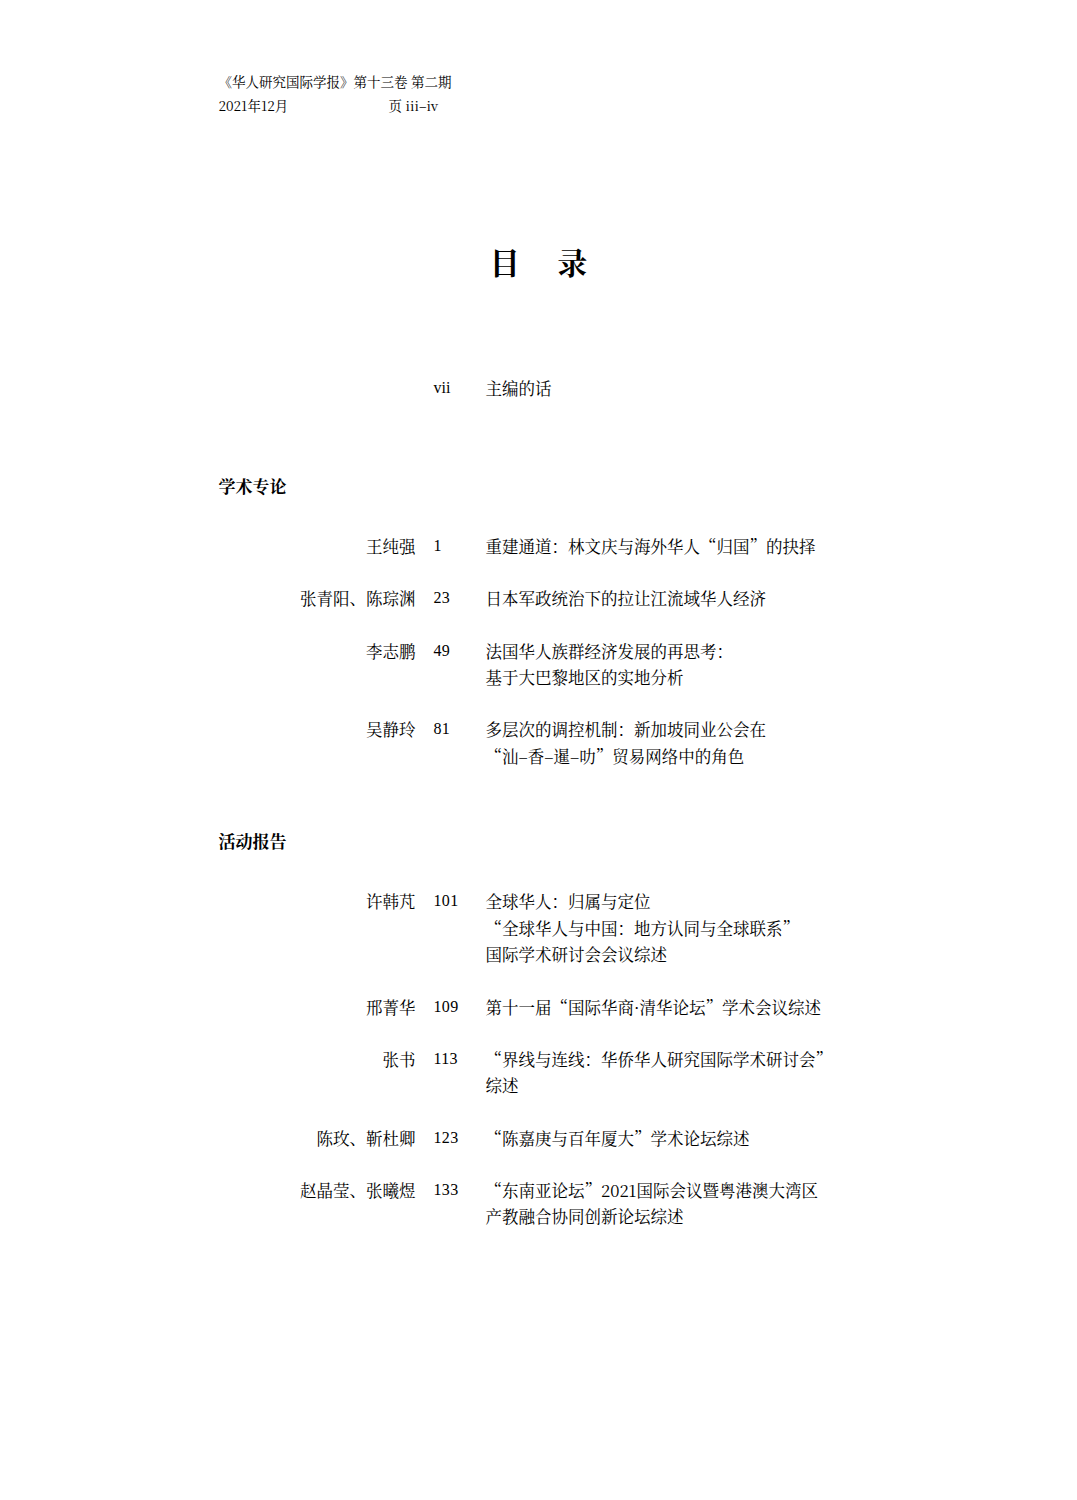《华人研究国际学报》第十三卷 第二期
2021年12月 页 iii–iv
目 录
vii
主编的话
学术专论
王纯强
1
重建通道：林文庆与海外华人“归国”的抉择
张青阳、陈琮渊
23
日本军政统治下的拉让江流域华人经济
李志鹏
49
法国华人族群经济发展的再思考：基于大巴黎地区的实地分析
吴静玲
81
多层次的调控机制：新加坡同业公会在“汕–香–暹–叻”贸易网络中的角色
活动报告
许韩芃
101
全球华人：归属与定位“全球华人与中国：地方认同与全球联系”国际学术研讨会会议综述
邢菁华
109
第十一届“国际华商·清华论坛”学术会议综述
张书
113
“界线与连线：华侨华人研究国际学术研讨会”综述
陈玫、靳杜卿
123
“陈嘉庚与百年厦大”学术论坛综述
赵晶莹、张曦煜
133
“东南亚论坛”2021国际会议暨粤港澳大湾区产教融合协同创新论坛综述